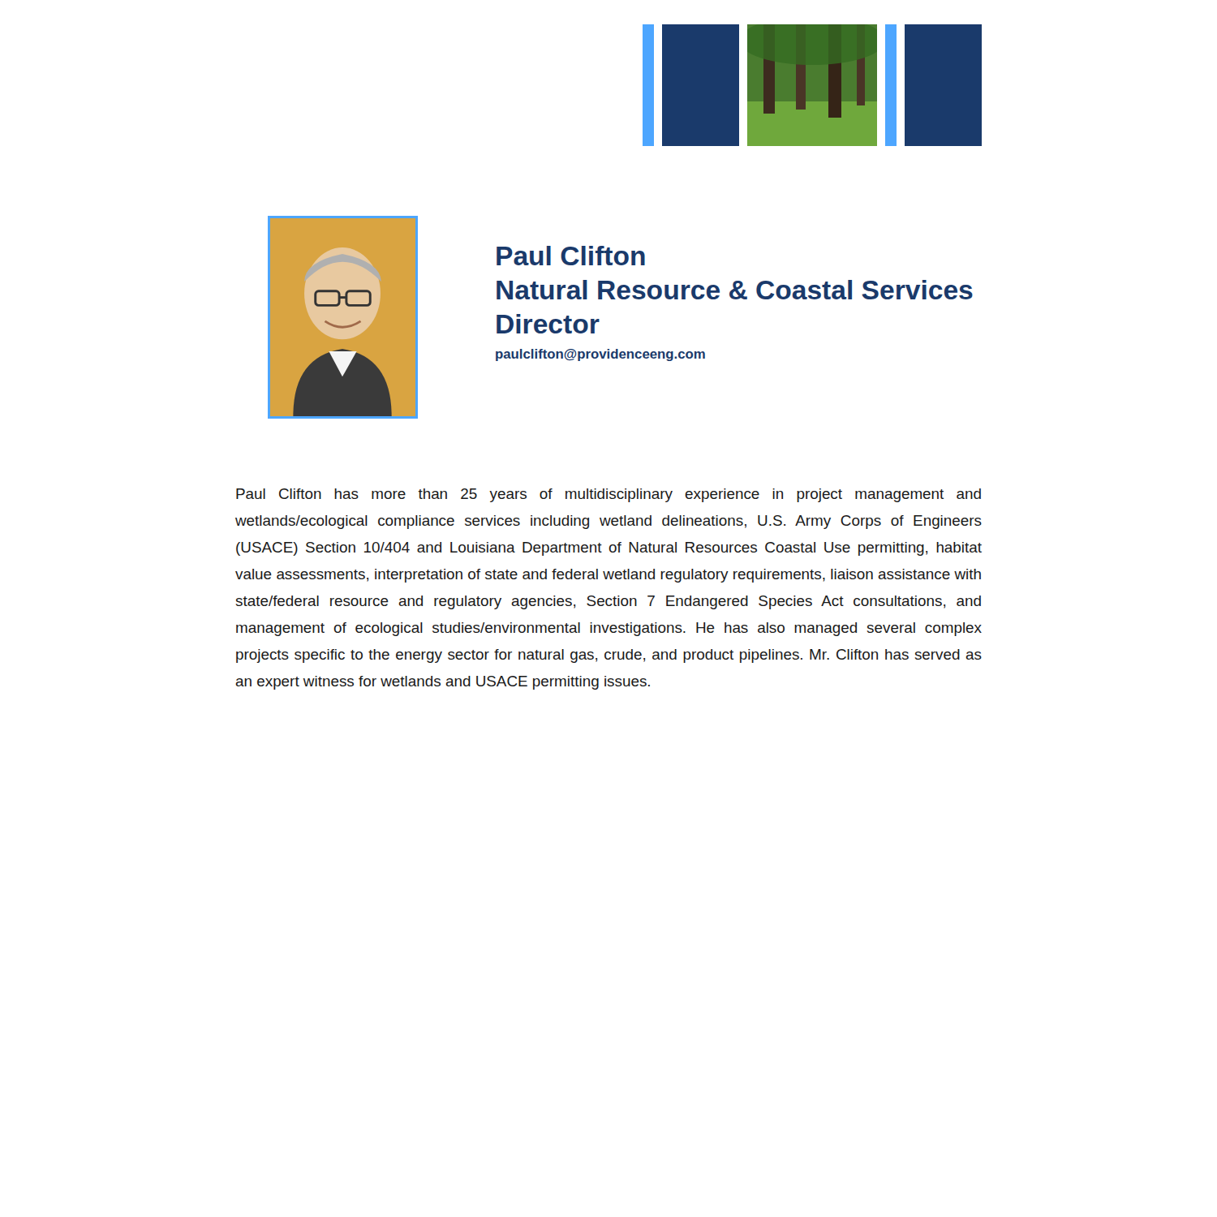Paul Clifton
Natural Resource & Coastal Services Director
paulclifton@providenceeng.com
Paul Clifton has more than 25 years of multidisciplinary experience in project management and wetlands/ecological compliance services including wetland delineations, U.S. Army Corps of Engineers (USACE) Section 10/404 and Louisiana Department of Natural Resources Coastal Use permitting, habitat value assessments, interpretation of state and federal wetland regulatory requirements, liaison assistance with state/federal resource and regulatory agencies, Section 7 Endangered Species Act consultations, and management of ecological studies/environmental investigations. He has also managed several complex projects specific to the energy sector for natural gas, crude, and product pipelines. Mr. Clifton has served as an expert witness for wetlands and USACE permitting issues.